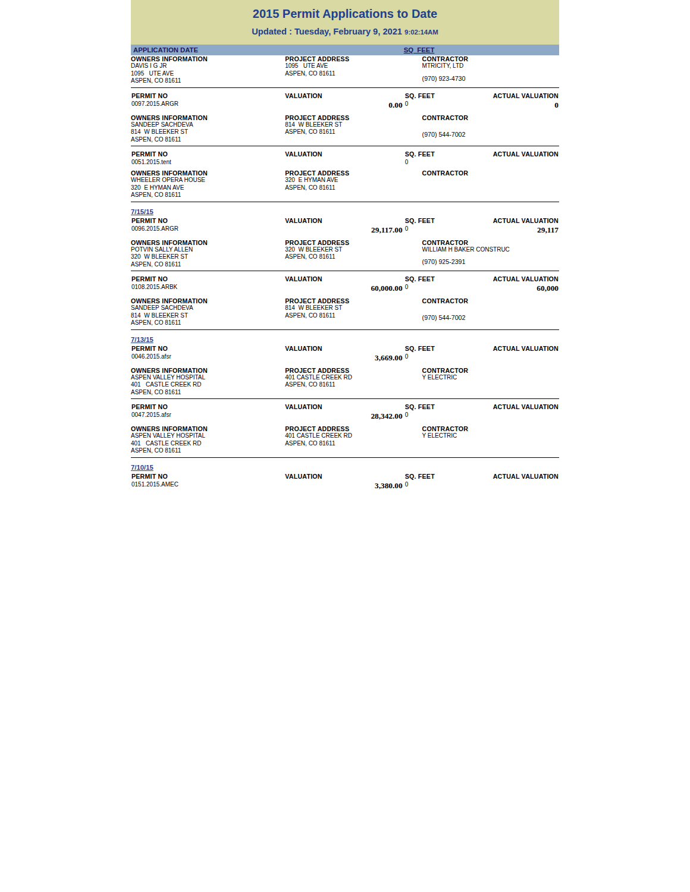2015 Permit Applications to Date
Updated : Tuesday, February 9, 2021 9:02:14AM
APPLICATION DATE SQ_FEET
| OWNERS INFORMATION DAVIS I G JR 1095 UTE AVE ASPEN, CO 81611 | PROJECT ADDRESS 1095 UTE AVE ASPEN, CO 81611 | CONTRACTOR MTRICITY, LTD (970) 923-4730 |
| PERMIT NO | VALUATION | SQ. FEET | ACTUAL VALUATION |
| 0097.2015.ARGR | 0.00 | 0 | 0 |
| OWNERS INFORMATION SANDEEP SACHDEVA 814 W BLEEKER ST ASPEN, CO 81611 | PROJECT ADDRESS 814 W BLEEKER ST ASPEN, CO 81611 | CONTRACTOR (970) 544-7002 |
| PERMIT NO | VALUATION | SQ. FEET | ACTUAL VALUATION |
| 0051.2015.tent | | 0 | |
| OWNERS INFORMATION WHEELER OPERA HOUSE 320 E HYMAN AVE ASPEN, CO 81611 | PROJECT ADDRESS 320 E HYMAN AVE ASPEN, CO 81611 | CONTRACTOR |
7/15/15
| PERMIT NO | VALUATION | SQ. FEET | ACTUAL VALUATION |
| 0096.2015.ARGR | 29,117.00 | 0 | 29,117 |
| OWNERS INFORMATION POTVIN SALLY ALLEN 320 W BLEEKER ST ASPEN, CO 81611 | PROJECT ADDRESS 320 W BLEEKER ST ASPEN, CO 81611 | CONTRACTOR WILLIAM H BAKER CONSTRUC (970) 925-2391 |
| PERMIT NO | VALUATION | SQ. FEET | ACTUAL VALUATION |
| 0108.2015.ARBK | 60,000.00 | 0 | 60,000 |
| OWNERS INFORMATION SANDEEP SACHDEVA 814 W BLEEKER ST ASPEN, CO 81611 | PROJECT ADDRESS 814 W BLEEKER ST ASPEN, CO 81611 | CONTRACTOR (970) 544-7002 |
7/13/15
| PERMIT NO | VALUATION | SQ. FEET | ACTUAL VALUATION |
| 0046.2015.afsr | 3,669.00 | 0 | |
| OWNERS INFORMATION ASPEN VALLEY HOSPITAL 401 CASTLE CREEK RD ASPEN, CO 81611 | PROJECT ADDRESS 401 CASTLE CREEK RD ASPEN, CO 81611 | CONTRACTOR Y ELECTRIC |
| PERMIT NO | VALUATION | SQ. FEET | ACTUAL VALUATION |
| 0047.2015.afsr | 28,342.00 | 0 | |
| OWNERS INFORMATION ASPEN VALLEY HOSPITAL 401 CASTLE CREEK RD ASPEN, CO 81611 | PROJECT ADDRESS 401 CASTLE CREEK RD ASPEN, CO 81611 | CONTRACTOR Y ELECTRIC |
7/10/15
| PERMIT NO | VALUATION | SQ. FEET | ACTUAL VALUATION |
| 0151.2015.AMEC | 3,380.00 | 0 | |